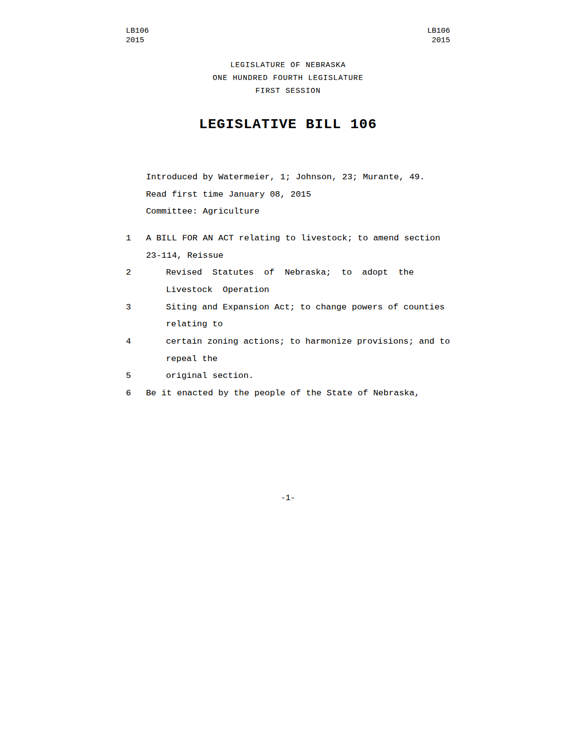LB106 2015
LB106 2015
LEGISLATURE OF NEBRASKA
ONE HUNDRED FOURTH LEGISLATURE
FIRST SESSION
LEGISLATIVE BILL 106
Introduced by Watermeier, 1; Johnson, 23; Murante, 49.
Read first time January 08, 2015
Committee: Agriculture
1 A BILL FOR AN ACT relating to livestock; to amend section 23-114, Reissue
2 Revised Statutes of Nebraska; to adopt the Livestock Operation
3 Siting and Expansion Act; to change powers of counties relating to
4 certain zoning actions; to harmonize provisions; and to repeal the
5 original section.
6 Be it enacted by the people of the State of Nebraska,
-1-